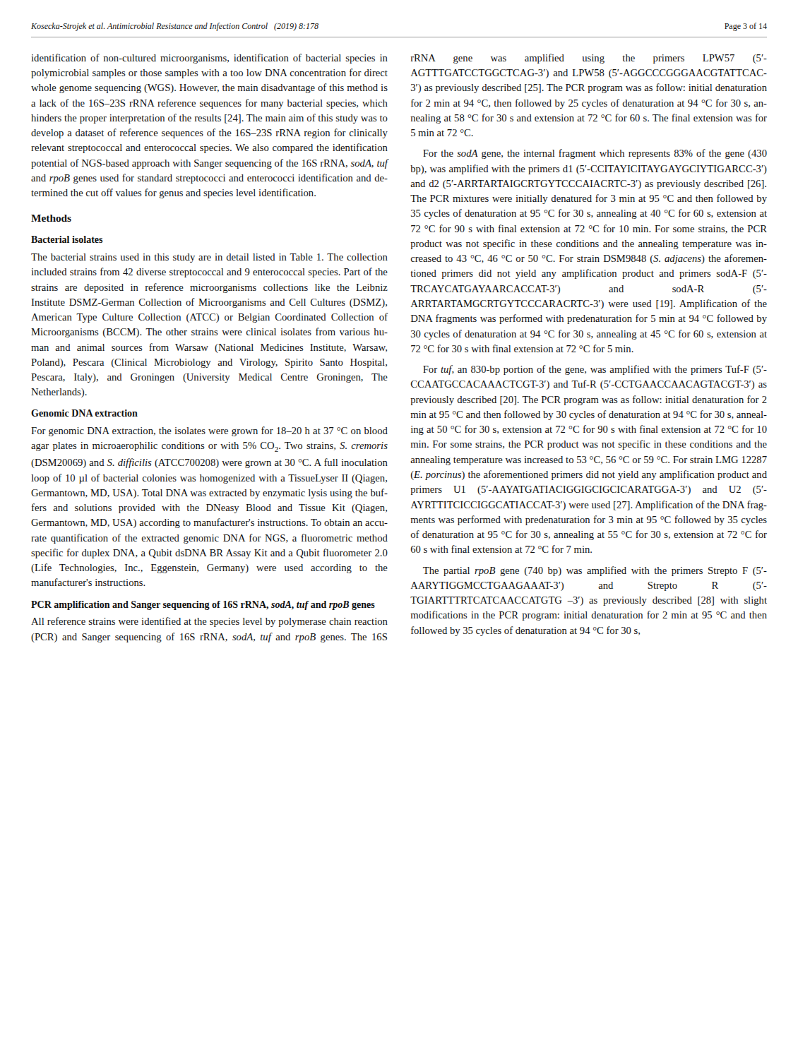Kosecka-Strojek et al. Antimicrobial Resistance and Infection Control (2019) 8:178
Page 3 of 14
identification of non-cultured microorganisms, identification of bacterial species in polymicrobial samples or those samples with a too low DNA concentration for direct whole genome sequencing (WGS). However, the main disadvantage of this method is a lack of the 16S–23S rRNA reference sequences for many bacterial species, which hinders the proper interpretation of the results [24]. The main aim of this study was to develop a dataset of reference sequences of the 16S–23S rRNA region for clinically relevant streptococcal and enterococcal species. We also compared the identification potential of NGS-based approach with Sanger sequencing of the 16S rRNA, sodA, tuf and rpoB genes used for standard streptococci and enterococci identification and determined the cut off values for genus and species level identification.
Methods
Bacterial isolates
The bacterial strains used in this study are in detail listed in Table 1. The collection included strains from 42 diverse streptococcal and 9 enterococcal species. Part of the strains are deposited in reference microorganisms collections like the Leibniz Institute DSMZ-German Collection of Microorganisms and Cell Cultures (DSMZ), American Type Culture Collection (ATCC) or Belgian Coordinated Collection of Microorganisms (BCCM). The other strains were clinical isolates from various human and animal sources from Warsaw (National Medicines Institute, Warsaw, Poland), Pescara (Clinical Microbiology and Virology, Spirito Santo Hospital, Pescara, Italy), and Groningen (University Medical Centre Groningen, The Netherlands).
Genomic DNA extraction
For genomic DNA extraction, the isolates were grown for 18–20 h at 37 °C on blood agar plates in microaerophilic conditions or with 5% CO2. Two strains, S. cremoris (DSM20069) and S. difficilis (ATCC700208) were grown at 30 °C. A full inoculation loop of 10 µl of bacterial colonies was homogenized with a TissueLyser II (Qiagen, Germantown, MD, USA). Total DNA was extracted by enzymatic lysis using the buffers and solutions provided with the DNeasy Blood and Tissue Kit (Qiagen, Germantown, MD, USA) according to manufacturer's instructions. To obtain an accurate quantification of the extracted genomic DNA for NGS, a fluorometric method specific for duplex DNA, a Qubit dsDNA BR Assay Kit and a Qubit fluorometer 2.0 (Life Technologies, Inc., Eggenstein, Germany) were used according to the manufacturer's instructions.
PCR amplification and Sanger sequencing of 16S rRNA, sodA, tuf and rpoB genes
All reference strains were identified at the species level by polymerase chain reaction (PCR) and Sanger sequencing of 16S rRNA, sodA, tuf and rpoB genes. The 16S rRNA gene was amplified using the primers LPW57 (5′-AGTTTGATCCTGGCTCAG-3′) and LPW58 (5′-AGGCCCGGGAACGTATTCAC-3′) as previously described [25]. The PCR program was as follow: initial denaturation for 2 min at 94 °C, then followed by 25 cycles of denaturation at 94 °C for 30 s, annealing at 58 °C for 30 s and extension at 72 °C for 60 s. The final extension was for 5 min at 72 °C.
For the sodA gene, the internal fragment which represents 83% of the gene (430 bp), was amplified with the primers d1 (5′-CCITAYICITAYGAYGCIYTIGARCC-3′) and d2 (5′-ARRTARTAIGCRTGYTCCCAIACRTC-3′) as previously described [26]. The PCR mixtures were initially denatured for 3 min at 95 °C and then followed by 35 cycles of denaturation at 95 °C for 30 s, annealing at 40 °C for 60 s, extension at 72 °C for 90 s with final extension at 72 °C for 10 min. For some strains, the PCR product was not specific in these conditions and the annealing temperature was increased to 43 °C, 46 °C or 50 °C. For strain DSM9848 (S. adjacens) the aforementioned primers did not yield any amplification product and primers sodA-F (5′- TRCAYCATGAYAARCACCAT-3′) and sodA-R (5′- ARRTARTAMGCRTGYTCCCARACRTC-3′) were used [19]. Amplification of the DNA fragments was performed with predenaturation for 5 min at 94 °C followed by 30 cycles of denaturation at 94 °C for 30 s, annealing at 45 °C for 60 s, extension at 72 °C for 30 s with final extension at 72 °C for 5 min.
For tuf, an 830-bp portion of the gene, was amplified with the primers Tuf-F (5′-CCAATGCCACAAACTCGT-3′) and Tuf-R (5′-CCTGAACCAACAGTACGT-3′) as previously described [20]. The PCR program was as follow: initial denaturation for 2 min at 95 °C and then followed by 30 cycles of denaturation at 94 °C for 30 s, annealing at 50 °C for 30 s, extension at 72 °C for 90 s with final extension at 72 °C for 10 min. For some strains, the PCR product was not specific in these conditions and the annealing temperature was increased to 53 °C, 56 °C or 59 °C. For strain LMG 12287 (E. porcinus) the aforementioned primers did not yield any amplification product and primers U1 (5′-AAYATGATIACIGGIGCIGCICARATGGA-3′) and U2 (5′- AYRTTITCICCIGGCATIACCAT-3′) were used [27]. Amplification of the DNA fragments was performed with predenaturation for 3 min at 95 °C followed by 35 cycles of denaturation at 95 °C for 30 s, annealing at 55 °C for 30 s, extension at 72 °C for 60 s with final extension at 72 °C for 7 min.
The partial rpoB gene (740 bp) was amplified with the primers Strepto F (5′- AARYTIGGMCCTGAAGAAAT-3′) and Strepto R (5′- TGIARTTTRTCATCAACCATGTG –3′) as previously described [28] with slight modifications in the PCR program: initial denaturation for 2 min at 95 °C and then followed by 35 cycles of denaturation at 94 °C for 30 s,